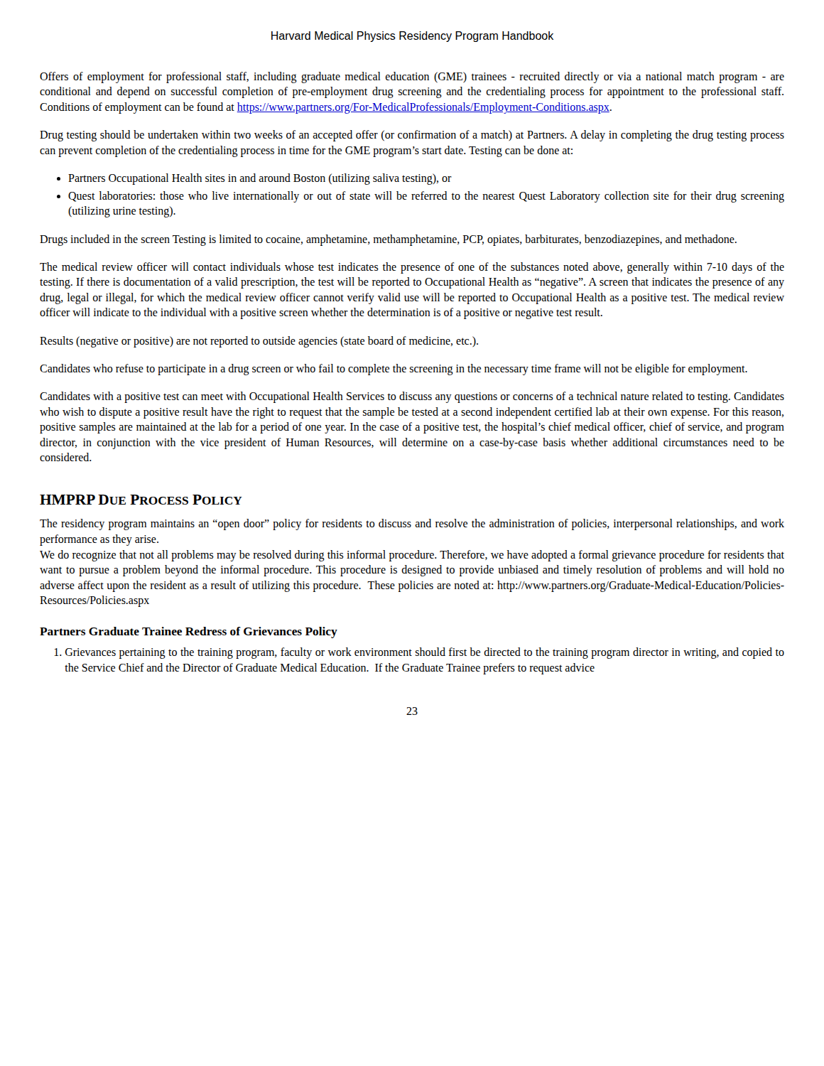Harvard Medical Physics Residency Program Handbook
Offers of employment for professional staff, including graduate medical education (GME) trainees - recruited directly or via a national match program - are conditional and depend on successful completion of pre-employment drug screening and the credentialing process for appointment to the professional staff. Conditions of employment can be found at https://www.partners.org/For-MedicalProfessionals/Employment-Conditions.aspx.
Drug testing should be undertaken within two weeks of an accepted offer (or confirmation of a match) at Partners. A delay in completing the drug testing process can prevent completion of the credentialing process in time for the GME program’s start date. Testing can be done at:
Partners Occupational Health sites in and around Boston (utilizing saliva testing), or
Quest laboratories: those who live internationally or out of state will be referred to the nearest Quest Laboratory collection site for their drug screening (utilizing urine testing).
Drugs included in the screen Testing is limited to cocaine, amphetamine, methamphetamine, PCP, opiates, barbiturates, benzodiazepines, and methadone.
The medical review officer will contact individuals whose test indicates the presence of one of the substances noted above, generally within 7-10 days of the testing. If there is documentation of a valid prescription, the test will be reported to Occupational Health as “negative”. A screen that indicates the presence of any drug, legal or illegal, for which the medical review officer cannot verify valid use will be reported to Occupational Health as a positive test. The medical review officer will indicate to the individual with a positive screen whether the determination is of a positive or negative test result.
Results (negative or positive) are not reported to outside agencies (state board of medicine, etc.).
Candidates who refuse to participate in a drug screen or who fail to complete the screening in the necessary time frame will not be eligible for employment.
Candidates with a positive test can meet with Occupational Health Services to discuss any questions or concerns of a technical nature related to testing. Candidates who wish to dispute a positive result have the right to request that the sample be tested at a second independent certified lab at their own expense. For this reason, positive samples are maintained at the lab for a period of one year. In the case of a positive test, the hospital’s chief medical officer, chief of service, and program director, in conjunction with the vice president of Human Resources, will determine on a case-by-case basis whether additional circumstances need to be considered.
HMPRP DUE PROCESS POLICY
The residency program maintains an “open door” policy for residents to discuss and resolve the administration of policies, interpersonal relationships, and work performance as they arise.
We do recognize that not all problems may be resolved during this informal procedure. Therefore, we have adopted a formal grievance procedure for residents that want to pursue a problem beyond the informal procedure. This procedure is designed to provide unbiased and timely resolution of problems and will hold no adverse affect upon the resident as a result of utilizing this procedure. These policies are noted at: http://www.partners.org/Graduate-Medical-Education/Policies-Resources/Policies.aspx
Partners Graduate Trainee Redress of Grievances Policy
Grievances pertaining to the training program, faculty or work environment should first be directed to the training program director in writing, and copied to the Service Chief and the Director of Graduate Medical Education. If the Graduate Trainee prefers to request advice
23